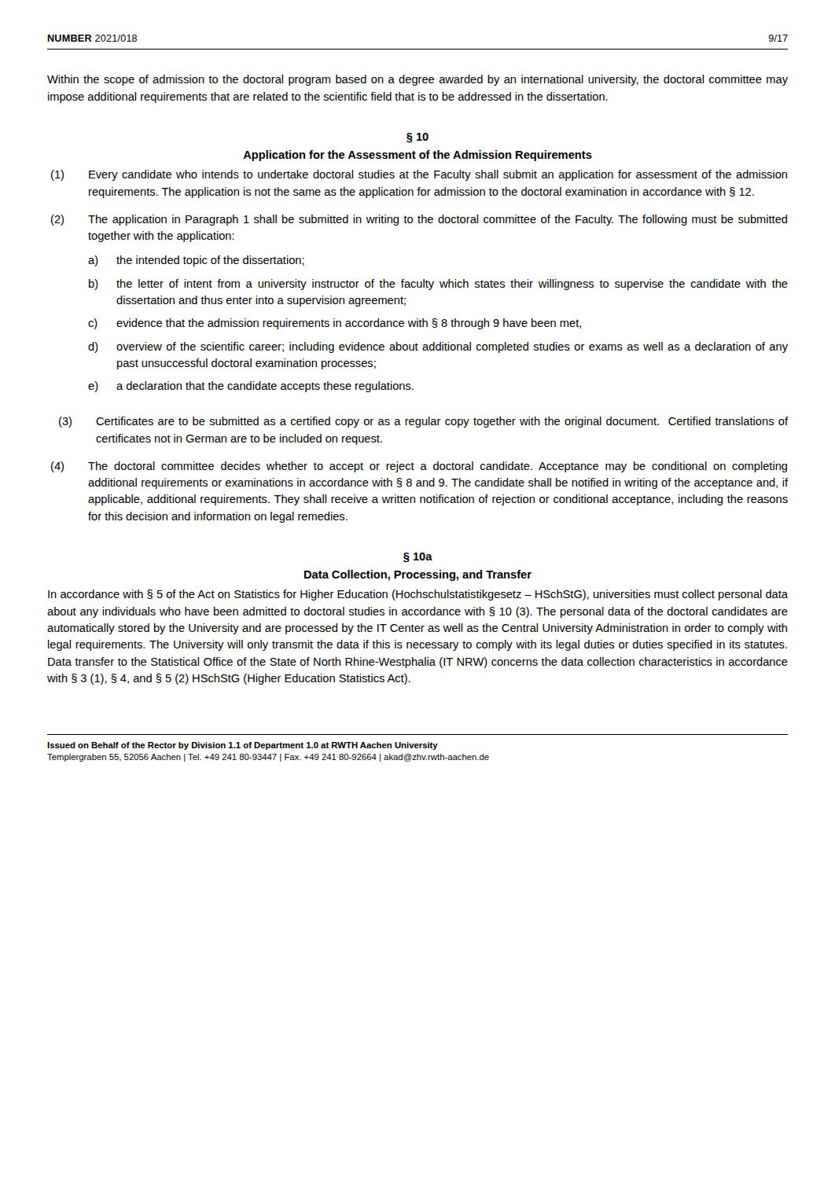NUMBER 2021/018
9/17
Within the scope of admission to the doctoral program based on a degree awarded by an international university, the doctoral committee may impose additional requirements that are related to the scientific field that is to be addressed in the dissertation.
§ 10 Application for the Assessment of the Admission Requirements
(1)
Every candidate who intends to undertake doctoral studies at the Faculty shall submit an application for assessment of the admission requirements. The application is not the same as the application for admission to the doctoral examination in accordance with § 12.
(2)
The application in Paragraph 1 shall be submitted in writing to the doctoral committee of the Faculty. The following must be submitted together with the application:
a) the intended topic of the dissertation;
b) the letter of intent from a university instructor of the faculty which states their willingness to supervise the candidate with the dissertation and thus enter into a supervision agreement;
c) evidence that the admission requirements in accordance with § 8 through 9 have been met,
d) overview of the scientific career; including evidence about additional completed studies or exams as well as a declaration of any past unsuccessful doctoral examination processes;
e) a declaration that the candidate accepts these regulations.
(3)
Certificates are to be submitted as a certified copy or as a regular copy together with the original document. Certified translations of certificates not in German are to be included on request.
(4)
The doctoral committee decides whether to accept or reject a doctoral candidate. Acceptance may be conditional on completing additional requirements or examinations in accordance with § 8 and 9. The candidate shall be notified in writing of the acceptance and, if applicable, additional requirements. They shall receive a written notification of rejection or conditional acceptance, including the reasons for this decision and information on legal remedies.
§ 10a Data Collection, Processing, and Transfer
In accordance with § 5 of the Act on Statistics for Higher Education (Hochschulstatistikgesetz – HSchStG), universities must collect personal data about any individuals who have been admitted to doctoral studies in accordance with § 10 (3). The personal data of the doctoral candidates are automatically stored by the University and are processed by the IT Center as well as the Central University Administration in order to comply with legal requirements. The University will only transmit the data if this is necessary to comply with its legal duties or duties specified in its statutes. Data transfer to the Statistical Office of the State of North Rhine-Westphalia (IT NRW) concerns the data collection characteristics in accordance with § 3 (1), § 4, and § 5 (2) HSchStG (Higher Education Statistics Act).
Issued on Behalf of the Rector by Division 1.1 of Department 1.0 at RWTH Aachen University
Templergraben 55, 52056 Aachen | Tel. +49 241 80-93447 | Fax. +49 241 80-92664 | akad@zhv.rwth-aachen.de